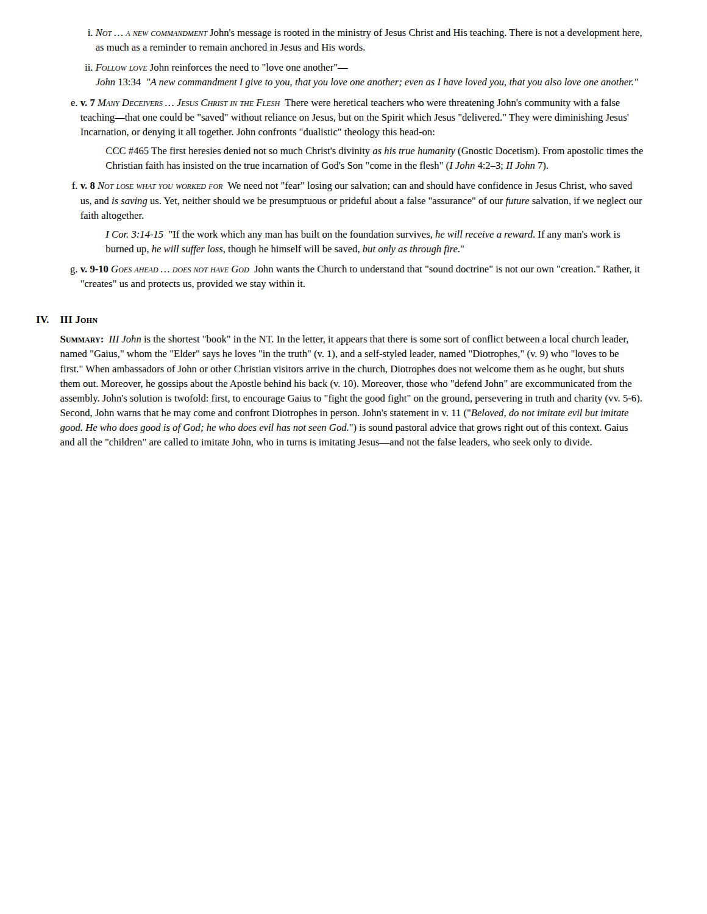Not … a new commandment John's message is rooted in the ministry of Jesus Christ and His teaching. There is not a development here, as much as a reminder to remain anchored in Jesus and His words.
Follow love John reinforces the need to "love one another"—
John 13:34 "A new commandment I give to you, that you love one another; even as I have loved you, that you also love one another."
v. 7 Many Deceivers … Jesus Christ in the Flesh There were heretical teachers who were threatening John's community with a false teaching—that one could be "saved" without reliance on Jesus, but on the Spirit which Jesus "delivered." They were diminishing Jesus' Incarnation, or denying it all together. John confronts "dualistic" theology this head-on:
CCC #465 The first heresies denied not so much Christ's divinity as his true humanity (Gnostic Docetism). From apostolic times the Christian faith has insisted on the true incarnation of God's Son "come in the flesh" (I John 4:2–3; II John 7).
v. 8 Not lose what you worked for We need not "fear" losing our salvation; can and should have confidence in Jesus Christ, who saved us, and is saving us. Yet, neither should we be presumptuous or prideful about a false "assurance" of our future salvation, if we neglect our faith altogether.
I Cor. 3:14-15 "If the work which any man has built on the foundation survives, he will receive a reward. If any man's work is burned up, he will suffer loss, though he himself will be saved, but only as through fire."
v. 9-10 Goes ahead … does not have God John wants the Church to understand that "sound doctrine" is not our own "creation." Rather, it "creates" us and protects us, provided we stay within it.
| IV. | III John Summary: III John is the shortest "book" in the NT. In the letter, it appears that there is some sort of conflict between a local church leader, named "Gaius," whom the "Elder" says he loves "in the truth" (v. 1), and a self-styled leader, named "Diotrophes," (v. 9) who "loves to be first." When ambassadors of John or other Christian visitors arrive in the church, Diotrophes does not welcome them as he ought, but shuts them out. Moreover, he gossips about the Apostle behind his back (v. 10). Moreover, those who "defend John" are excommunicated from the assembly. John's solution is twofold: first, to encourage Gaius to "fight the good fight" on the ground, persevering in truth and charity (vv. 5-6). Second, John warns that he may come and confront Diotrophes in person. John's statement in v. 11 (" Beloved, do not imitate evil but imitate good. He who does good is of God; he who does evil has not seen God. ") is sound pastoral advice that grows right out of this context. Gaius and all the "children" are called to imitate John, who in turns is imitating Jesus—and not the false leaders, who seek only to divide. |